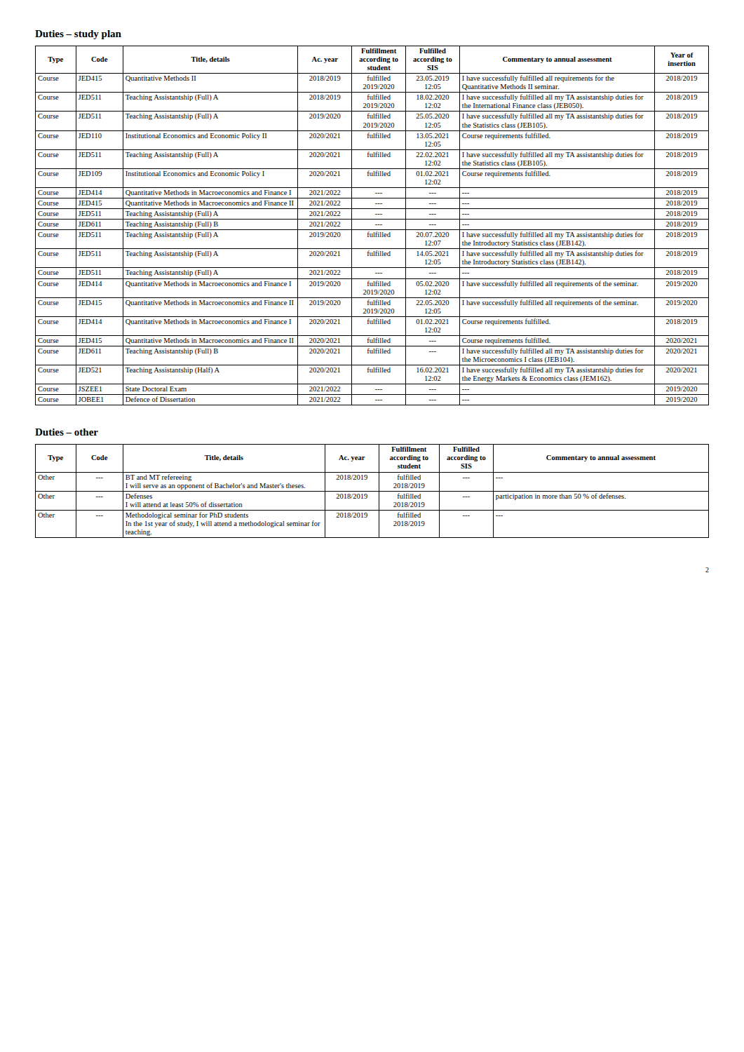Duties – study plan
| Type | Code | Title, details | Ac. year | Fulfillment according to student | Fulfilled according to SIS | Commentary to annual assessment | Year of insertion |
| --- | --- | --- | --- | --- | --- | --- | --- |
| Course | JED415 | Quantitative Methods II | 2018/2019 | fulfilled 2019/2020 | 23.05.2019 12:05 | I have successfully fulfilled all requirements for the Quantitative Methods II seminar. | 2018/2019 |
| Course | JED511 | Teaching Assistantship (Full) A | 2018/2019 | fulfilled 2019/2020 | 18.02.2020 12:02 | I have successfully fulfilled all my TA assistantship duties for the International Finance class (JEB050). | 2018/2019 |
| Course | JED511 | Teaching Assistantship (Full) A | 2019/2020 | fulfilled 2019/2020 | 25.05.2020 12:05 | I have successfully fulfilled all my TA assistantship duties for the Statistics class (JEB105). | 2018/2019 |
| Course | JED110 | Institutional Economics and Economic Policy II | 2020/2021 | fulfilled | 13.05.2021 12:05 | Course requirements fulfilled. | 2018/2019 |
| Course | JED511 | Teaching Assistantship (Full) A | 2020/2021 | fulfilled | 22.02.2021 12:02 | I have successfully fulfilled all my TA assistantship duties for the Statistics class (JEB105). | 2018/2019 |
| Course | JED109 | Institutional Economics and Economic Policy I | 2020/2021 | fulfilled | 01.02.2021 12:02 | Course requirements fulfilled. | 2018/2019 |
| Course | JED414 | Quantitative Methods in Macroeconomics and Finance I | 2021/2022 | --- | --- | --- | 2018/2019 |
| Course | JED415 | Quantitative Methods in Macroeconomics and Finance II | 2021/2022 | --- | --- | --- | 2018/2019 |
| Course | JED511 | Teaching Assistantship (Full) A | 2021/2022 | --- | --- | --- | 2018/2019 |
| Course | JED611 | Teaching Assistantship (Full) B | 2021/2022 | --- | --- | --- | 2018/2019 |
| Course | JED511 | Teaching Assistantship (Full) A | 2019/2020 | fulfilled | 20.07.2020 12:07 | I have successfully fulfilled all my TA assistantship duties for the Introductory Statistics class (JEB142). | 2018/2019 |
| Course | JED511 | Teaching Assistantship (Full) A | 2020/2021 | fulfilled | 14.05.2021 12:05 | I have successfully fulfilled all my TA assistantship duties for the Introductory Statistics class (JEB142). | 2018/2019 |
| Course | JED511 | Teaching Assistantship (Full) A | 2021/2022 | --- | --- | --- | 2018/2019 |
| Course | JED414 | Quantitative Methods in Macroeconomics and Finance I | 2019/2020 | fulfilled 2019/2020 | 05.02.2020 12:02 | I have successfully fulfilled all requirements of the seminar. | 2019/2020 |
| Course | JED415 | Quantitative Methods in Macroeconomics and Finance II | 2019/2020 | fulfilled 2019/2020 | 22.05.2020 12:05 | I have successfully fulfilled all requirements of the seminar. | 2019/2020 |
| Course | JED414 | Quantitative Methods in Macroeconomics and Finance I | 2020/2021 | fulfilled | 01.02.2021 12:02 | Course requirements fulfilled. | 2018/2019 |
| Course | JED415 | Quantitative Methods in Macroeconomics and Finance II | 2020/2021 | fulfilled | --- | Course requirements fulfilled. | 2020/2021 |
| Course | JED611 | Teaching Assistantship (Full) B | 2020/2021 | fulfilled | --- | I have successfully fulfilled all my TA assistantship duties for the Microeconomics I class (JEB104). | 2020/2021 |
| Course | JED521 | Teaching Assistantship (Half) A | 2020/2021 | fulfilled | 16.02.2021 12:02 | I have successfully fulfilled all my TA assistantship duties for the Energy Markets & Economics class (JEM162). | 2020/2021 |
| Course | JSZEE1 | State Doctoral Exam | 2021/2022 | --- | --- | --- | 2019/2020 |
| Course | JOBEE1 | Defence of Dissertation | 2021/2022 | --- | --- | --- | 2019/2020 |
Duties – other
| Type | Code | Title, details | Ac. year | Fulfillment according to student | Fulfilled according to SIS | Commentary to annual assessment |
| --- | --- | --- | --- | --- | --- | --- |
| Other | --- | BT and MT refereeing I will serve as an opponent of Bachelor's and Master's theses. | 2018/2019 | fulfilled 2018/2019 | --- | --- |
| Other | --- | Defenses I will attend at least 50% of dissertation | 2018/2019 | fulfilled 2018/2019 | --- | participation in more than 50 % of defenses. |
| Other | --- | Methodological seminar for PhD students In the 1st year of study, I will attend a methodological seminar for teaching. | 2018/2019 | fulfilled 2018/2019 | --- | --- |
2